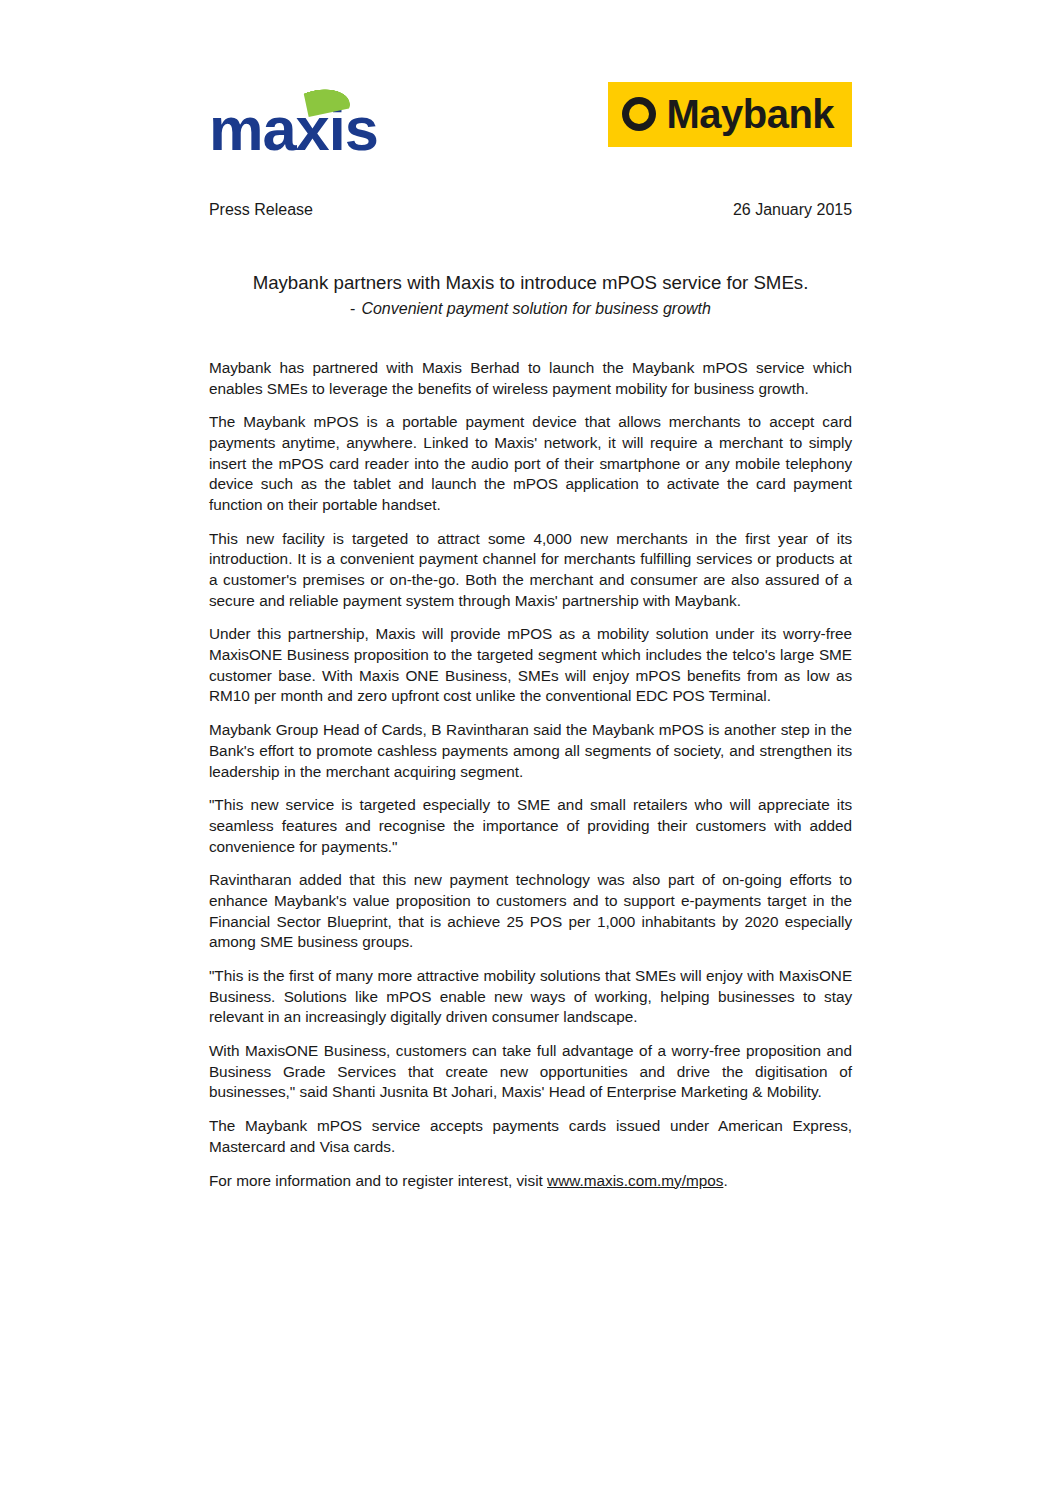maxis
Maybank
Press Release 26 January 2015
Maybank partners with Maxis to introduce mPOS service for SMEs.
-Convenient payment solution for business growth
Maybank has partnered with Maxis Berhad to launch the Maybank mPOS service which enables SMEs to leverage the benefits of wireless payment mobility for business growth.
The Maybank mPOS is a portable payment device that allows merchants to accept card payments anytime, anywhere. Linked to Maxis' network, it will require a merchant to simply insert the mPOS card reader into the audio port of their smartphone or any mobile telephony device such as the tablet and launch the mPOS application to activate the card payment function on their portable handset.
This new facility is targeted to attract some 4,000 new merchants in the first year of its introduction. It is a convenient payment channel for merchants fulfilling services or products at a customer's premises or on-the-go. Both the merchant and consumer are also assured of a secure and reliable payment system through Maxis' partnership with Maybank.
Under this partnership, Maxis will provide mPOS as a mobility solution under its worry-free MaxisONE Business proposition to the targeted segment which includes the telco's large SME customer base. With Maxis ONE Business, SMEs will enjoy mPOS benefits from as low as RM10 per month and zero upfront cost unlike the conventional EDC POS Terminal.
Maybank Group Head of Cards, B Ravintharan said the Maybank mPOS is another step in the Bank's effort to promote cashless payments among all segments of society, and strengthen its leadership in the merchant acquiring segment.
"This new service is targeted especially to SME and small retailers who will appreciate its seamless features and recognise the importance of providing their customers with added convenience for payments."
Ravintharan added that this new payment technology was also part of on-going efforts to enhance Maybank's value proposition to customers and to support e-payments target in the Financial Sector Blueprint, that is achieve 25 POS per 1,000 inhabitants by 2020 especially among SME business groups.
"This is the first of many more attractive mobility solutions that SMEs will enjoy with MaxisONE Business. Solutions like mPOS enable new ways of working, helping businesses to stay relevant in an increasingly digitally driven consumer landscape.
With MaxisONE Business, customers can take full advantage of a worry-free proposition and Business Grade Services that create new opportunities and drive the digitisation of businesses," said Shanti Jusnita Bt Johari, Maxis' Head of Enterprise Marketing & Mobility.
The Maybank mPOS service accepts payments cards issued under American Express, Mastercard and Visa cards.
For more information and to register interest, visit www.maxis.com.my/mpos.